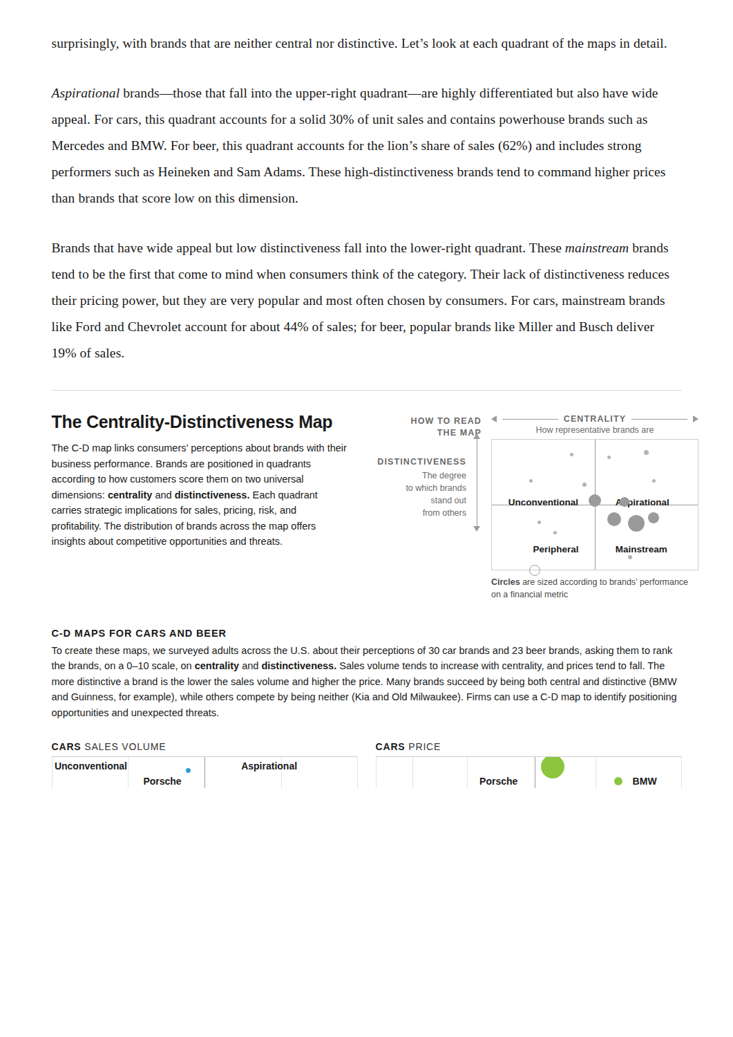surprisingly, with brands that are neither central nor distinctive. Let’s look at each quadrant of the maps in detail.
Aspirational brands—those that fall into the upper-right quadrant—are highly differentiated but also have wide appeal. For cars, this quadrant accounts for a solid 30% of unit sales and contains powerhouse brands such as Mercedes and BMW. For beer, this quadrant accounts for the lion’s share of sales (62%) and includes strong performers such as Heineken and Sam Adams. These high-distinctiveness brands tend to command higher prices than brands that score low on this dimension.
Brands that have wide appeal but low distinctiveness fall into the lower-right quadrant. These mainstream brands tend to be the first that come to mind when consumers think of the category. Their lack of distinctiveness reduces their pricing power, but they are very popular and most often chosen by consumers. For cars, mainstream brands like Ford and Chevrolet account for about 44% of sales; for beer, popular brands like Miller and Busch deliver 19% of sales.
The Centrality-Distinctiveness Map
The C-D map links consumers’ perceptions about brands with their business performance. Brands are positioned in quadrants according to how customers score them on two universal dimensions: centrality and distinctiveness. Each quadrant carries strategic implications for sales, pricing, risk, and profitability. The distribution of brands across the map offers insights about competitive opportunities and threats.
How to read
the map
Distinctiveness
The degree
to which brands
stand out
from others
Centrality
How representative brands are
Unconventional Aspirational Peripheral Mainstream
Circles are sized according to brands’ performance on a financial metric
C-D Maps for Cars and Beer
To create these maps, we surveyed adults across the U.S. about their perceptions of 30 car brands and 23 beer brands, asking them to rank the brands, on a 0–10 scale, on centrality and distinctiveness. Sales volume tends to increase with centrality, and prices tend to fall. The more distinctive a brand is the lower the sales volume and higher the price. Many brands succeed by being both central and distinctive (BMW and Guinness, for example), while others compete by being neither (Kia and Old Milwaukee). Firms can use a C-D map to identify positioning opportunities and unexpected threats.
CARS SALES VOLUME
Unconventional Aspirational Porsche
CARS PRICE
Porsche BMW